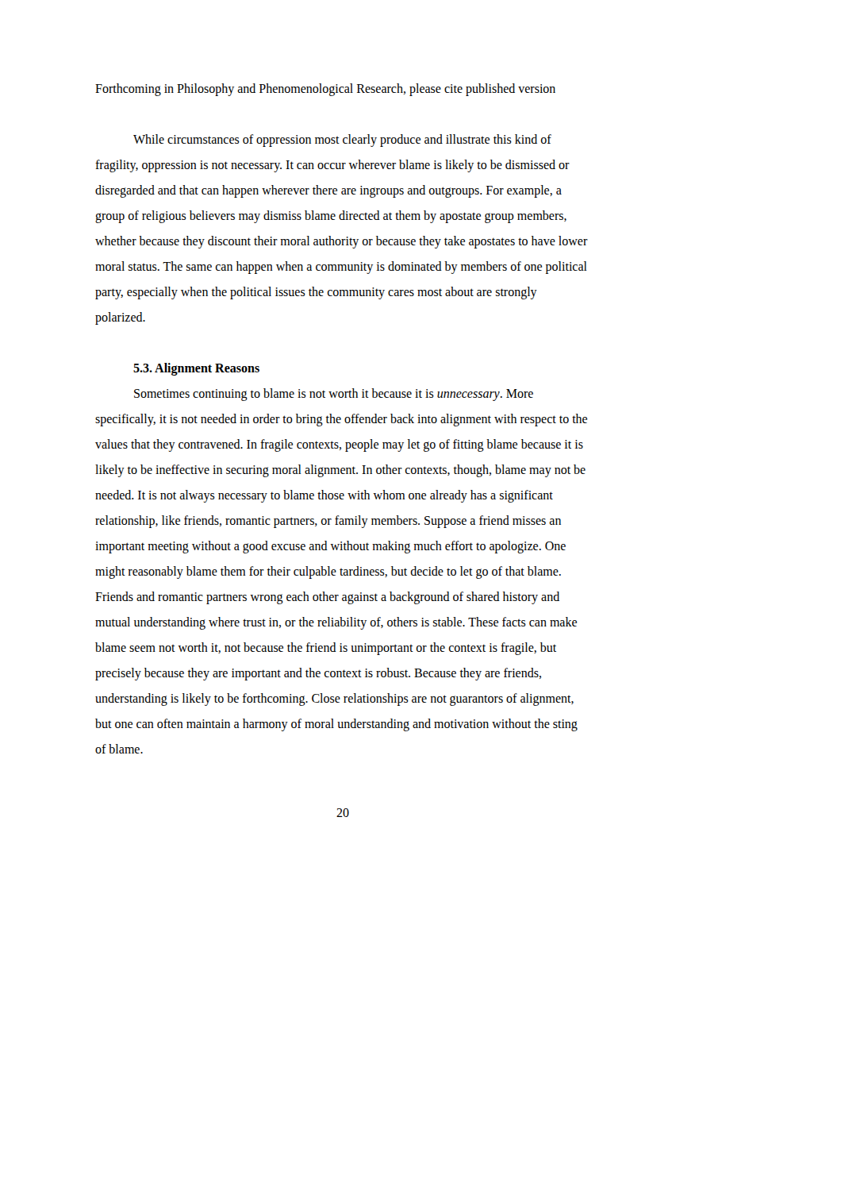Forthcoming in Philosophy and Phenomenological Research, please cite published version
While circumstances of oppression most clearly produce and illustrate this kind of fragility, oppression is not necessary. It can occur wherever blame is likely to be dismissed or disregarded and that can happen wherever there are ingroups and outgroups. For example, a group of religious believers may dismiss blame directed at them by apostate group members, whether because they discount their moral authority or because they take apostates to have lower moral status. The same can happen when a community is dominated by members of one political party, especially when the political issues the community cares most about are strongly polarized.
5.3. Alignment Reasons
Sometimes continuing to blame is not worth it because it is unnecessary. More specifically, it is not needed in order to bring the offender back into alignment with respect to the values that they contravened. In fragile contexts, people may let go of fitting blame because it is likely to be ineffective in securing moral alignment. In other contexts, though, blame may not be needed. It is not always necessary to blame those with whom one already has a significant relationship, like friends, romantic partners, or family members. Suppose a friend misses an important meeting without a good excuse and without making much effort to apologize. One might reasonably blame them for their culpable tardiness, but decide to let go of that blame. Friends and romantic partners wrong each other against a background of shared history and mutual understanding where trust in, or the reliability of, others is stable. These facts can make blame seem not worth it, not because the friend is unimportant or the context is fragile, but precisely because they are important and the context is robust. Because they are friends, understanding is likely to be forthcoming. Close relationships are not guarantors of alignment, but one can often maintain a harmony of moral understanding and motivation without the sting of blame.
20